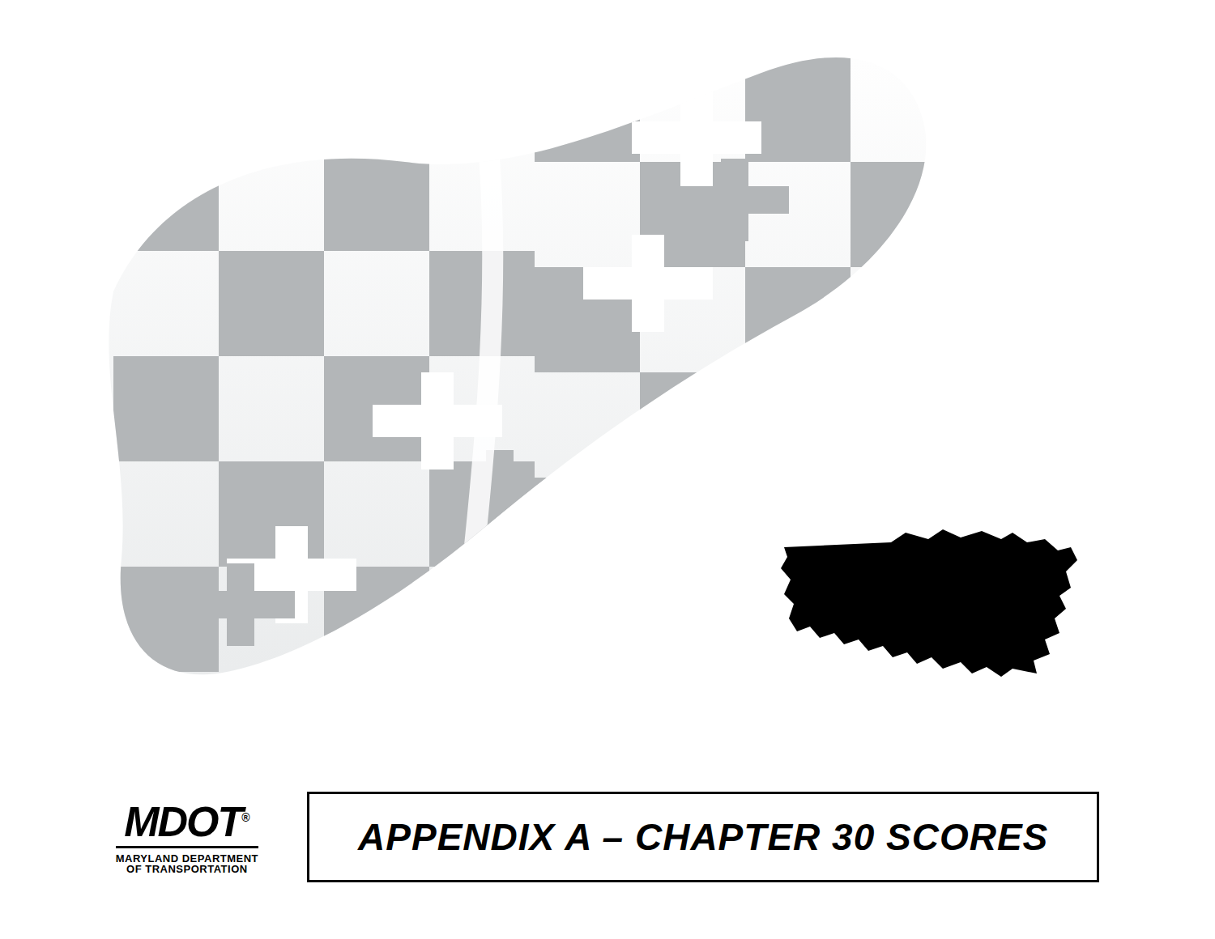MDOT®
MARYLAND DEPARTMENT OF TRANSPORTATION
APPENDIX A – CHAPTER 30 SCORES